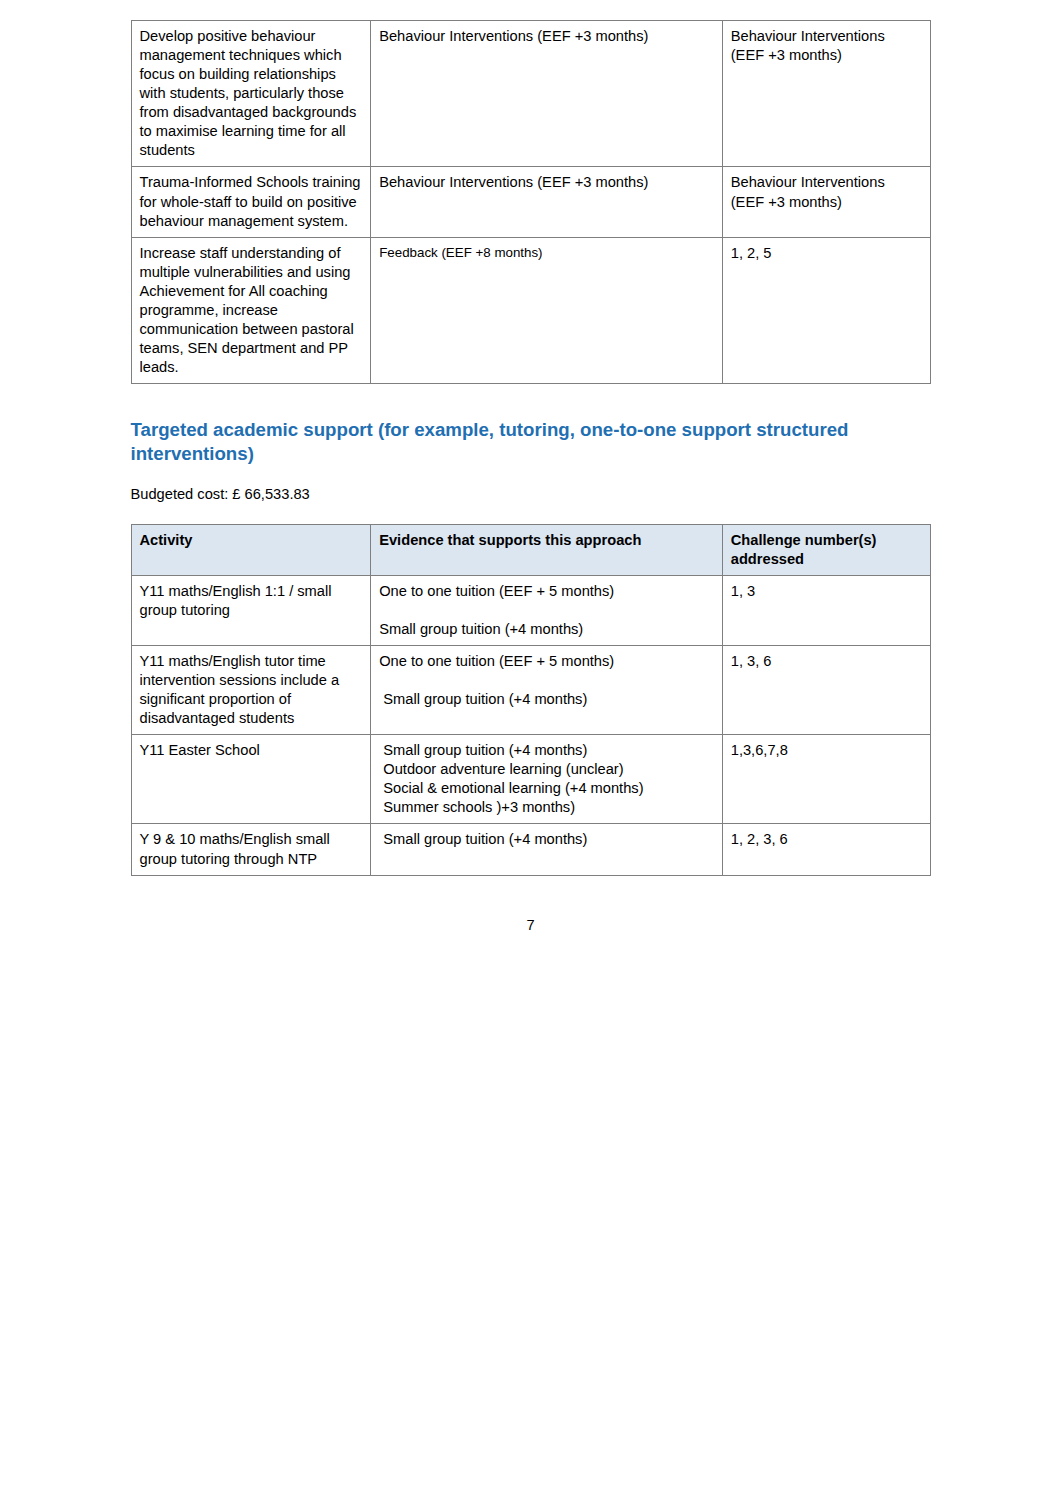| Develop positive behaviour management techniques which focus on building relationships with students, particularly those from disadvantaged backgrounds to maximise learning time for all students | Behaviour Interventions (EEF +3 months) | Behaviour Interventions (EEF +3 months) |
| Trauma-Informed Schools training for whole-staff to build on positive behaviour management system. | Behaviour Interventions (EEF +3 months) | Behaviour Interventions (EEF +3 months) |
| Increase staff understanding of multiple vulnerabilities and using Achievement for All coaching programme, increase communication between pastoral teams, SEN department and PP leads. | Feedback (EEF +8 months) | 1, 2, 5 |
Targeted academic support (for example, tutoring, one-to-one support structured interventions)
Budgeted cost: £ 66,533.83
| Activity | Evidence that supports this approach | Challenge number(s) addressed |
| --- | --- | --- |
| Y11 maths/English 1:1 / small group tutoring | One to one tuition (EEF + 5 months) Small group tuition (+4 months) | 1, 3 |
| Y11 maths/English tutor time intervention sessions include a significant proportion of disadvantaged students | One to one tuition (EEF + 5 months) Small group tuition (+4 months) | 1, 3, 6 |
| Y11 Easter School | Small group tuition (+4 months) Outdoor adventure learning (unclear) Social & emotional learning (+4 months) Summer schools )+3 months) | 1,3,6,7,8 |
| Y 9 & 10 maths/English small group tutoring through NTP | Small group tuition (+4 months) | 1, 2, 3, 6 |
7